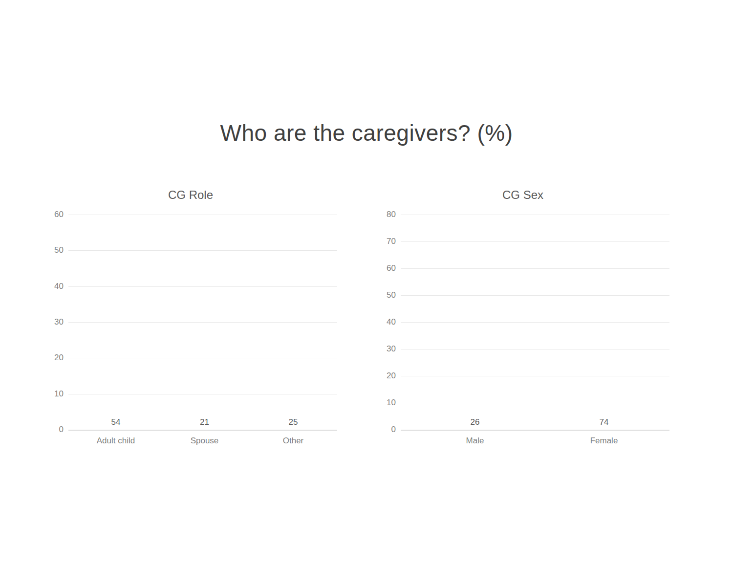Who are the caregivers? (%)
CG Role
0
10
20
30
40
50
60
54
Adult child
21
Spouse
25
Other
CG Sex
0
10
20
30
40
50
60
70
80
26
Male
74
Female